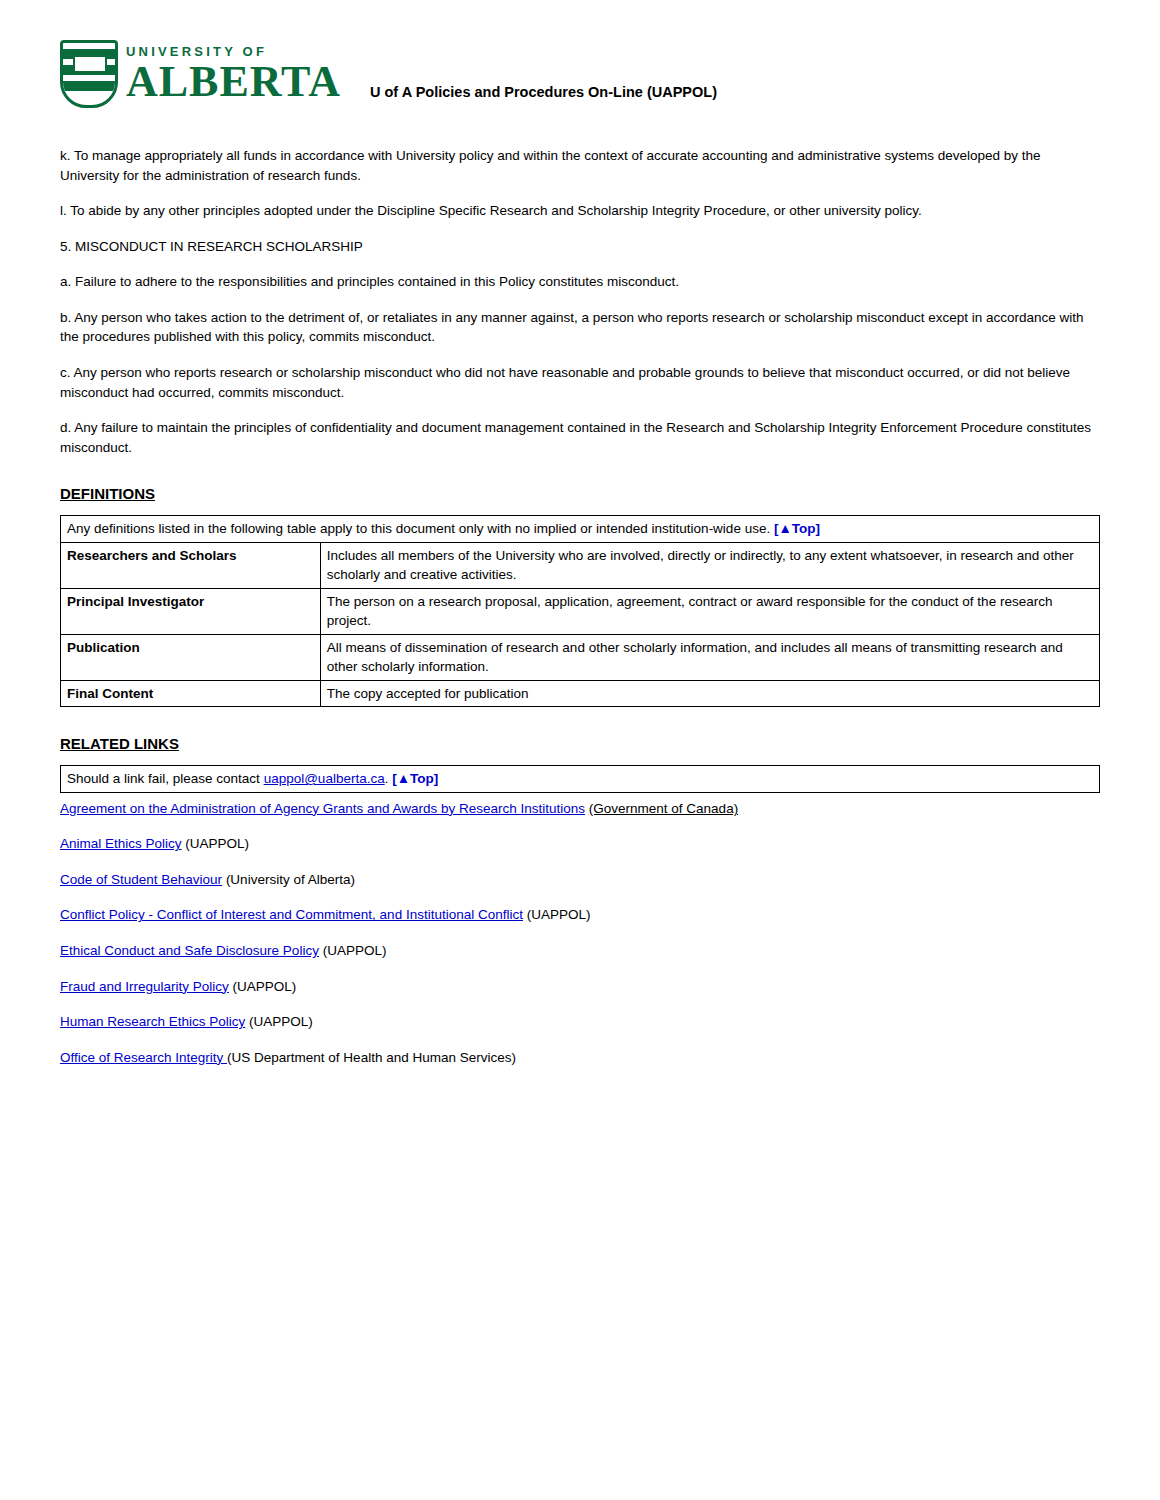UNIVERSITY OF ALBERTA
U of A Policies and Procedures On-Line (UAPPOL)
k. To manage appropriately all funds in accordance with University policy and within the context of accurate accounting and administrative systems developed by the University for the administration of research funds.
l. To abide by any other principles adopted under the Discipline Specific Research and Scholarship Integrity Procedure, or other university policy.
5. MISCONDUCT IN RESEARCH SCHOLARSHIP
a. Failure to adhere to the responsibilities and principles contained in this Policy constitutes misconduct.
b. Any person who takes action to the detriment of, or retaliates in any manner against, a person who reports research or scholarship misconduct except in accordance with the procedures published with this policy, commits misconduct.
c. Any person who reports research or scholarship misconduct who did not have reasonable and probable grounds to believe that misconduct occurred, or did not believe misconduct had occurred, commits misconduct.
d. Any failure to maintain the principles of confidentiality and document management contained in the Research and Scholarship Integrity Enforcement Procedure constitutes misconduct.
DEFINITIONS
| Any definitions listed in the following table apply to this document only with no implied or intended institution-wide use. [▲Top] |
| Researchers and Scholars | Includes all members of the University who are involved, directly or indirectly, to any extent whatsoever, in research and other scholarly and creative activities. |
| Principal Investigator | The person on a research proposal, application, agreement, contract or award responsible for the conduct of the research project. |
| Publication | All means of dissemination of research and other scholarly information, and includes all means of transmitting research and other scholarly information. |
| Final Content | The copy accepted for publication |
RELATED LINKS
| Should a link fail, please contact uappol@ualberta.ca . [▲Top] |
Agreement on the Administration of Agency Grants and Awards by Research Institutions (Government of Canada)
Animal Ethics Policy (UAPPOL)
Code of Student Behaviour (University of Alberta)
Conflict Policy - Conflict of Interest and Commitment, and Institutional Conflict (UAPPOL)
Ethical Conduct and Safe Disclosure Policy (UAPPOL)
Fraud and Irregularity Policy (UAPPOL)
Human Research Ethics Policy (UAPPOL)
Office of Research Integrity (US Department of Health and Human Services)